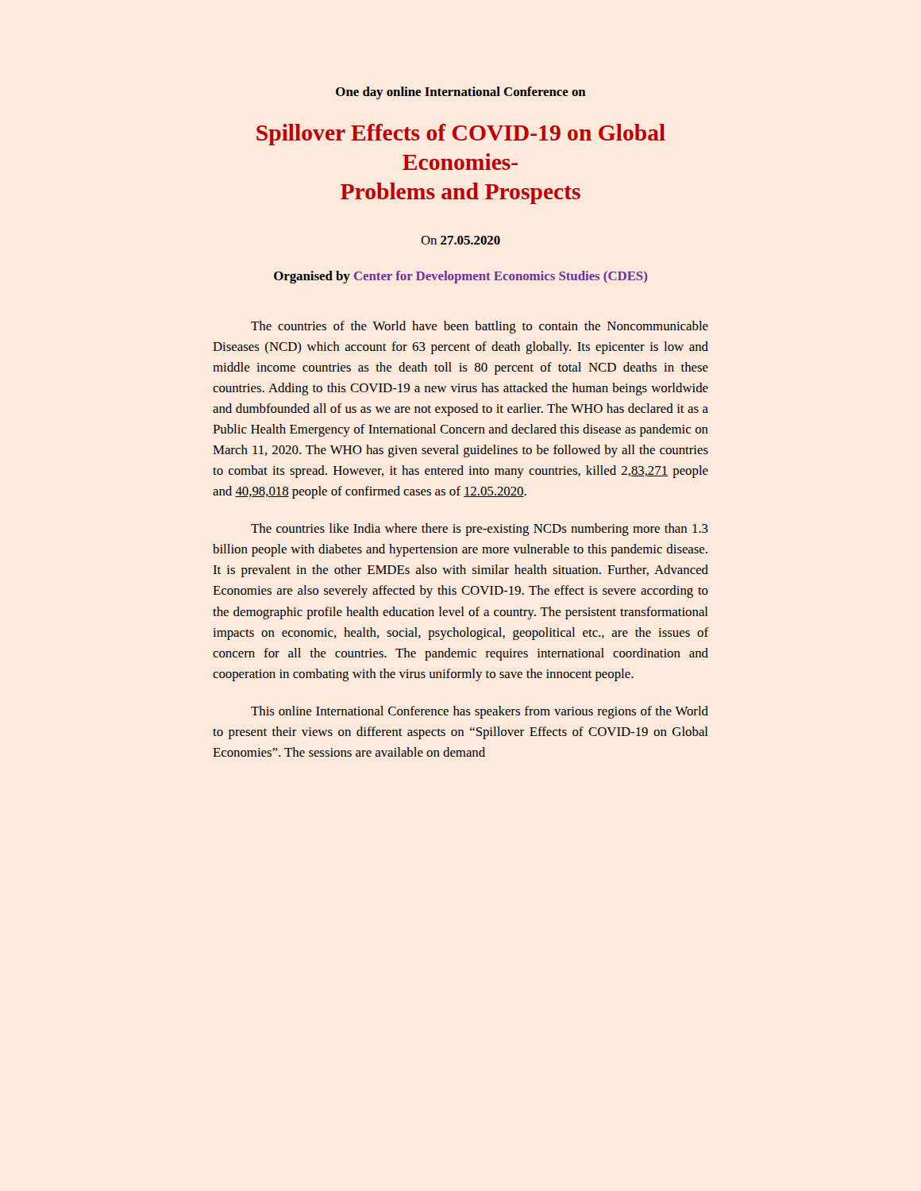One day online International Conference on
Spillover Effects of COVID-19 on Global Economies-
Problems and Prospects
On 27.05.2020
Organised by Center for Development Economics Studies (CDES)
The countries of the World have been battling to contain the Noncommunicable Diseases (NCD) which account for 63 percent of death globally. Its epicenter is low and middle income countries as the death toll is 80 percent of total NCD deaths in these countries. Adding to this COVID-19 a new virus has attacked the human beings worldwide and dumbfounded all of us as we are not exposed to it earlier. The WHO has declared it as a Public Health Emergency of International Concern and declared this disease as pandemic on March 11, 2020. The WHO has given several guidelines to be followed by all the countries to combat its spread. However, it has entered into many countries, killed 2,83,271 people and 40,98,018 people of confirmed cases as of 12.05.2020.
The countries like India where there is pre-existing NCDs numbering more than 1.3 billion people with diabetes and hypertension are more vulnerable to this pandemic disease. It is prevalent in the other EMDEs also with similar health situation. Further, Advanced Economies are also severely affected by this COVID-19. The effect is severe according to the demographic profile health education level of a country. The persistent transformational impacts on economic, health, social, psychological, geopolitical etc., are the issues of concern for all the countries. The pandemic requires international coordination and cooperation in combating with the virus uniformly to save the innocent people.
This online International Conference has speakers from various regions of the World to present their views on different aspects on “Spillover Effects of COVID-19 on Global Economies”. The sessions are available on demand